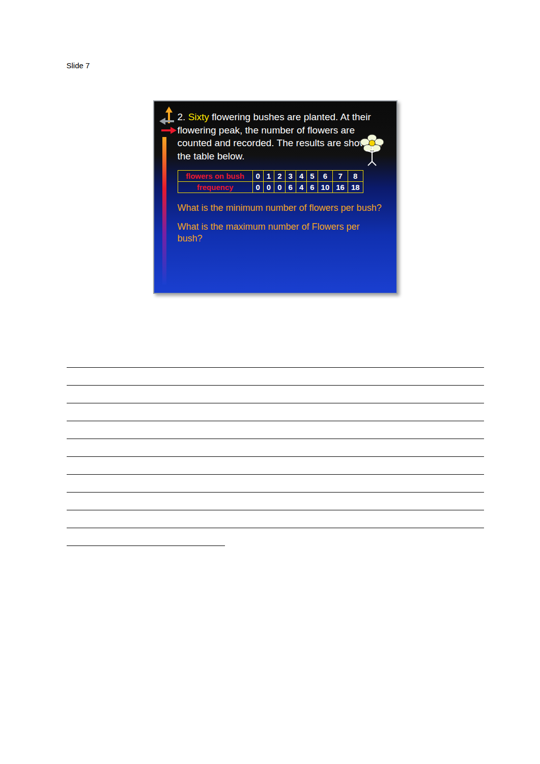Slide 7
2. Sixty flowering bushes are planted. At their flowering peak, the number of flowers are counted and recorded. The results are shown in the table below.
| flowers on bush | 0 | 1 | 2 | 3 | 4 | 5 | 6 | 7 | 8 |
| frequency | 0 | 0 | 0 | 6 | 4 | 6 | 10 | 16 | 18 |
What is the minimum number of flowers per bush?
What is the maximum number of Flowers per bush?